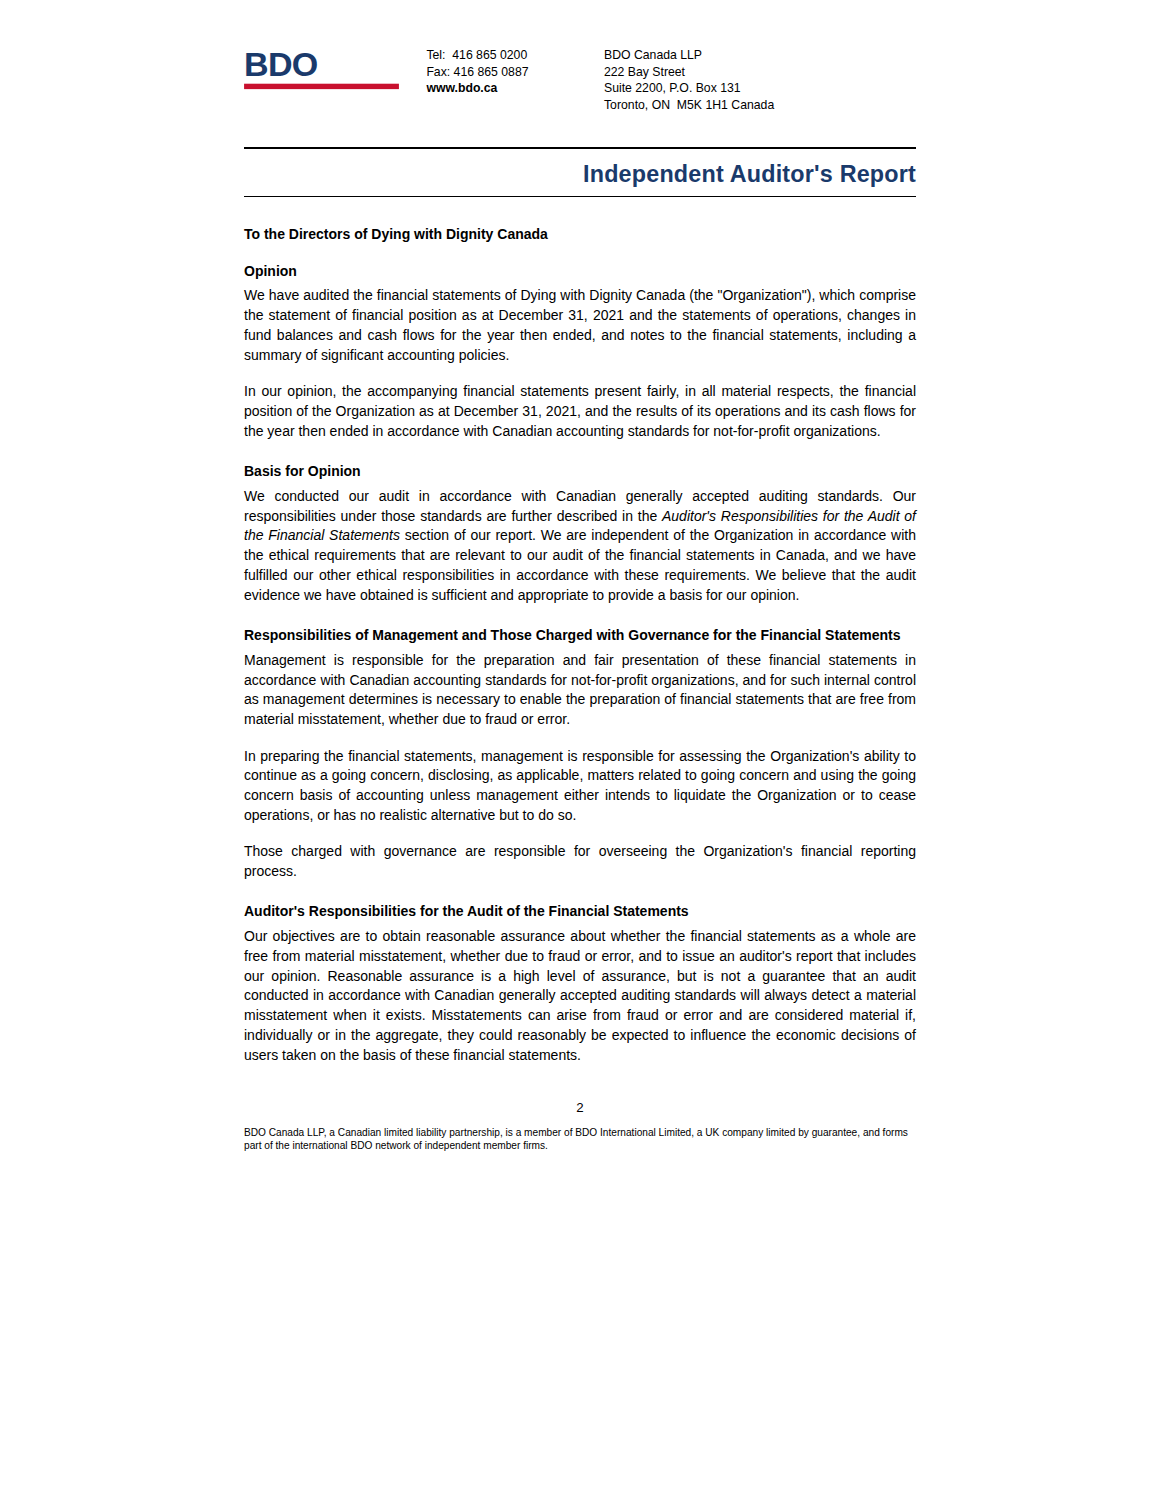BDO
Tel: 416 865 0200
Fax: 416 865 0887
www.bdo.ca
BDO Canada LLP
222 Bay Street
Suite 2200, P.O. Box 131
Toronto, ON M5K 1H1 Canada
Independent Auditor's Report
To the Directors of Dying with Dignity Canada
Opinion
We have audited the financial statements of Dying with Dignity Canada (the "Organization"), which comprise the statement of financial position as at December 31, 2021 and the statements of operations, changes in fund balances and cash flows for the year then ended, and notes to the financial statements, including a summary of significant accounting policies.
In our opinion, the accompanying financial statements present fairly, in all material respects, the financial position of the Organization as at December 31, 2021, and the results of its operations and its cash flows for the year then ended in accordance with Canadian accounting standards for not-for-profit organizations.
Basis for Opinion
We conducted our audit in accordance with Canadian generally accepted auditing standards. Our responsibilities under those standards are further described in the Auditor's Responsibilities for the Audit of the Financial Statements section of our report. We are independent of the Organization in accordance with the ethical requirements that are relevant to our audit of the financial statements in Canada, and we have fulfilled our other ethical responsibilities in accordance with these requirements. We believe that the audit evidence we have obtained is sufficient and appropriate to provide a basis for our opinion.
Responsibilities of Management and Those Charged with Governance for the Financial Statements
Management is responsible for the preparation and fair presentation of these financial statements in accordance with Canadian accounting standards for not-for-profit organizations, and for such internal control as management determines is necessary to enable the preparation of financial statements that are free from material misstatement, whether due to fraud or error.
In preparing the financial statements, management is responsible for assessing the Organization's ability to continue as a going concern, disclosing, as applicable, matters related to going concern and using the going concern basis of accounting unless management either intends to liquidate the Organization or to cease operations, or has no realistic alternative but to do so.
Those charged with governance are responsible for overseeing the Organization's financial reporting process.
Auditor's Responsibilities for the Audit of the Financial Statements
Our objectives are to obtain reasonable assurance about whether the financial statements as a whole are free from material misstatement, whether due to fraud or error, and to issue an auditor's report that includes our opinion. Reasonable assurance is a high level of assurance, but is not a guarantee that an audit conducted in accordance with Canadian generally accepted auditing standards will always detect a material misstatement when it exists. Misstatements can arise from fraud or error and are considered material if, individually or in the aggregate, they could reasonably be expected to influence the economic decisions of users taken on the basis of these financial statements.
2
BDO Canada LLP, a Canadian limited liability partnership, is a member of BDO International Limited, a UK company limited by guarantee, and forms part of the international BDO network of independent member firms.